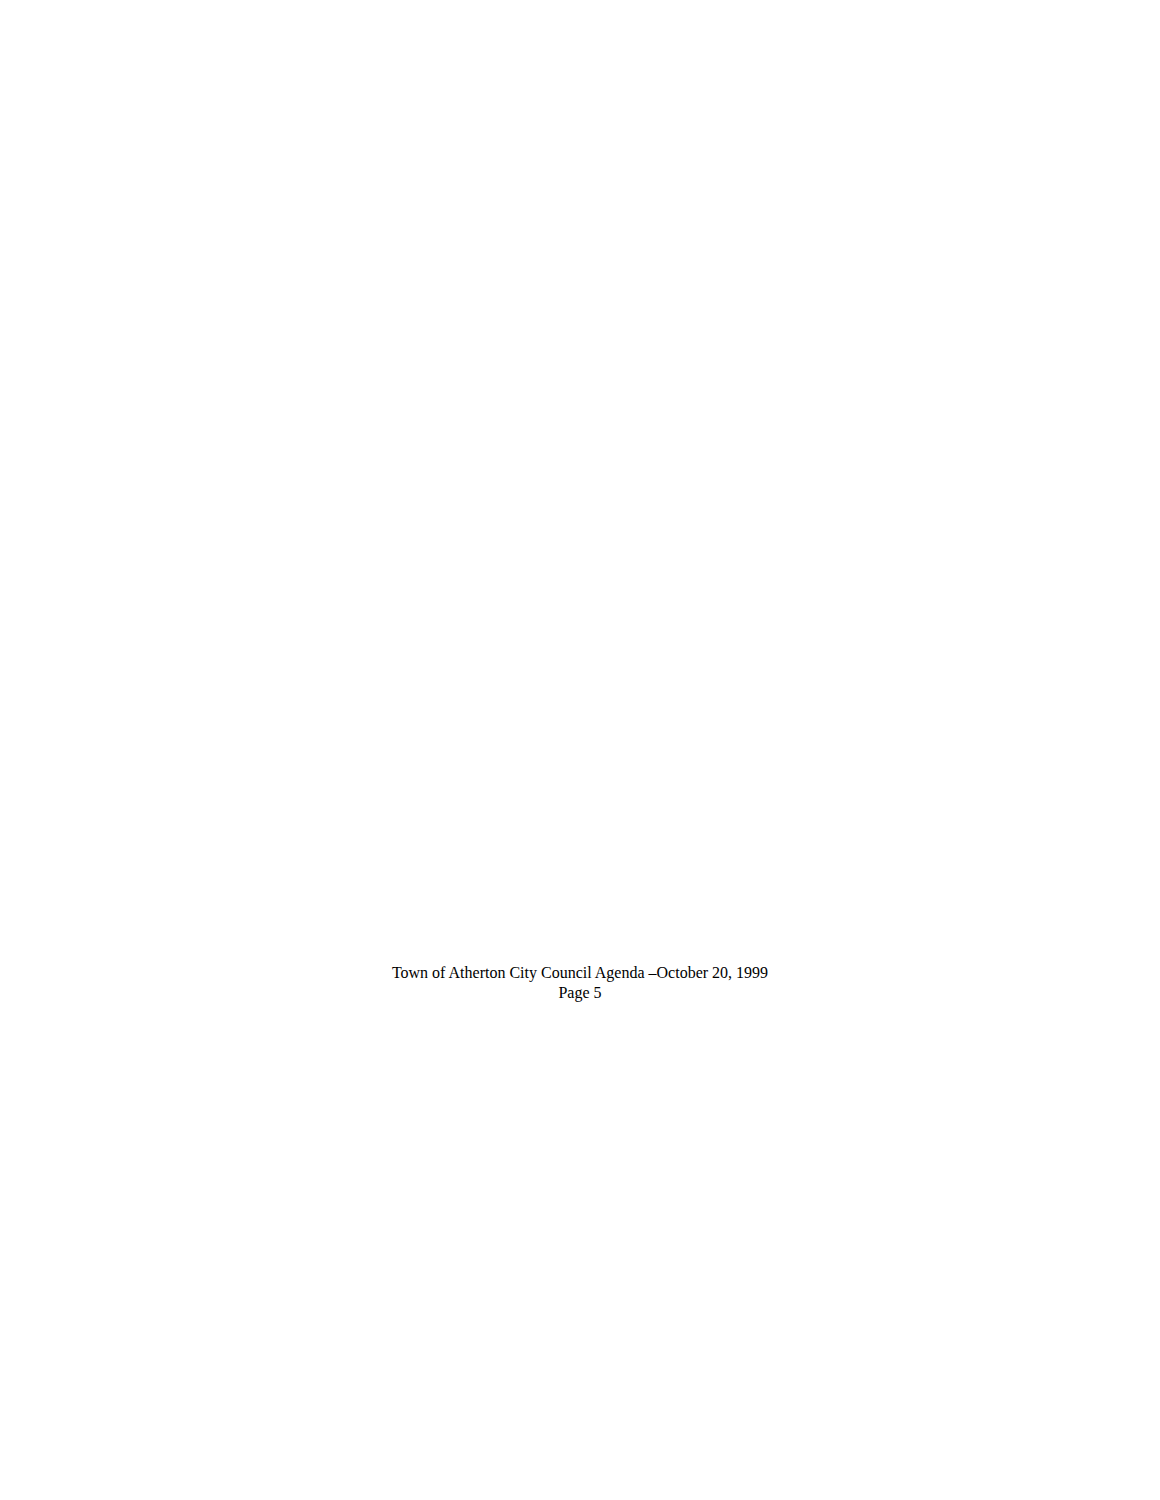Town of Atherton City Council Agenda –October 20, 1999
Page 5